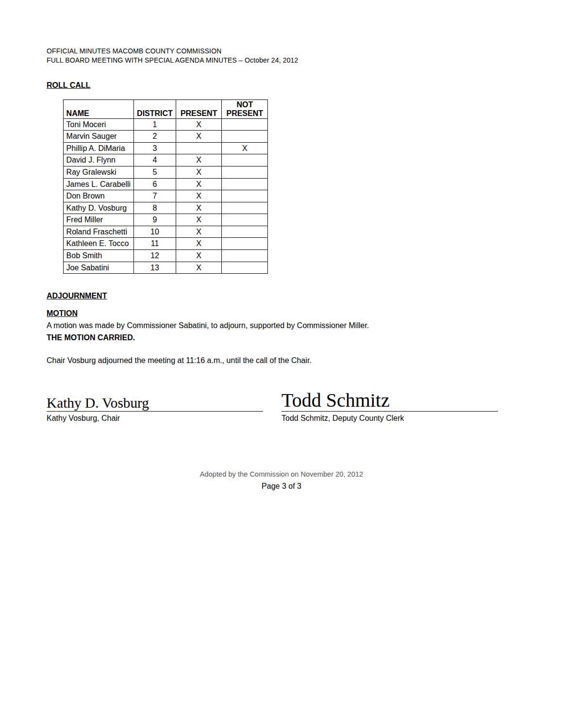OFFICIAL MINUTES MACOMB COUNTY COMMISSION
FULL BOARD MEETING WITH SPECIAL AGENDA MINUTES – October 24, 2012
ROLL CALL
| NAME | DISTRICT | PRESENT | NOT PRESENT |
| --- | --- | --- | --- |
| Toni Moceri | 1 | X | |
| Marvin Sauger | 2 | X | |
| Phillip A. DiMaria | 3 | | X |
| David J. Flynn | 4 | X | |
| Ray Gralewski | 5 | X | |
| James L. Carabelli | 6 | X | |
| Don Brown | 7 | X | |
| Kathy D. Vosburg | 8 | X | |
| Fred Miller | 9 | X | |
| Roland Fraschetti | 10 | X | |
| Kathleen E. Tocco | 11 | X | |
| Bob Smith | 12 | X | |
| Joe Sabatini | 13 | X | |
ADJOURNMENT
MOTION
A motion was made by Commissioner Sabatini, to adjourn, supported by Commissioner Miller.
THE MOTION CARRIED.
Chair Vosburg adjourned the meeting at 11:16 a.m., until the call of the Chair.
| Kathy D. Vosburg Kathy Vosburg, Chair | Todd Schmitz Todd Schmitz, Deputy County Clerk |
Adopted by the Commission on November 20, 2012
Page 3 of 3